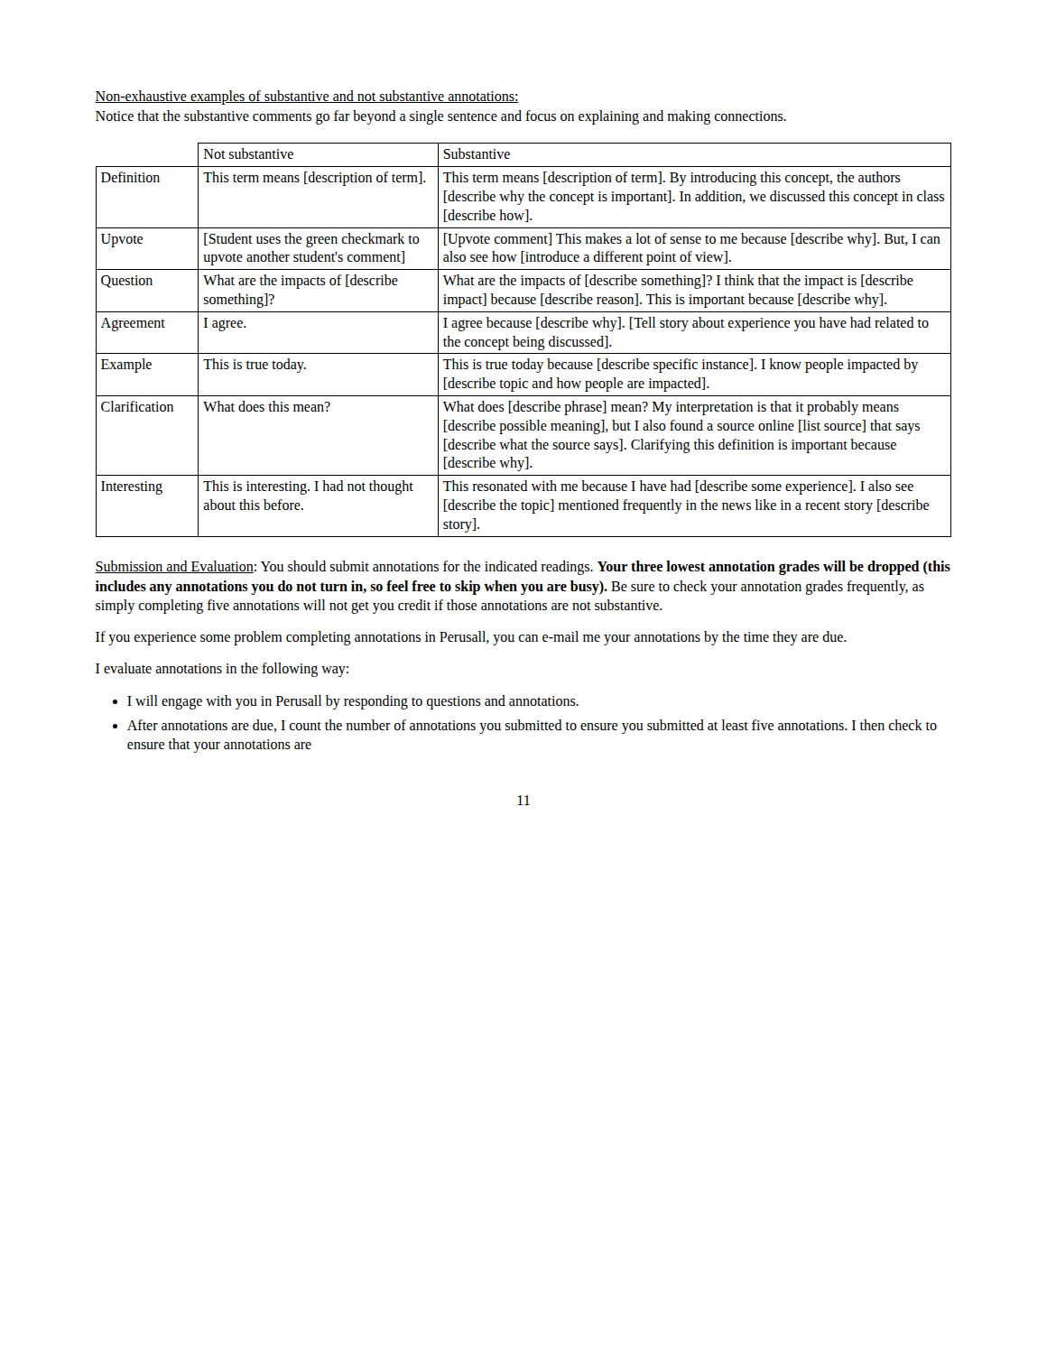Non-exhaustive examples of substantive and not substantive annotations:
Notice that the substantive comments go far beyond a single sentence and focus on explaining and making connections.
| | Not substantive | Substantive |
| --- | --- | --- |
| Definition | This term means [description of term]. | This term means [description of term]. By introducing this concept, the authors [describe why the concept is important]. In addition, we discussed this concept in class [describe how]. |
| Upvote | [Student uses the green checkmark to upvote another student's comment] | [Upvote comment] This makes a lot of sense to me because [describe why]. But, I can also see how [introduce a different point of view]. |
| Question | What are the impacts of [describe something]? | What are the impacts of [describe something]? I think that the impact is [describe impact] because [describe reason]. This is important because [describe why]. |
| Agreement | I agree. | I agree because [describe why]. [Tell story about experience you have had related to the concept being discussed]. |
| Example | This is true today. | This is true today because [describe specific instance]. I know people impacted by [describe topic and how people are impacted]. |
| Clarification | What does this mean? | What does [describe phrase] mean? My interpretation is that it probably means [describe possible meaning], but I also found a source online [list source] that says [describe what the source says]. Clarifying this definition is important because [describe why]. |
| Interesting | This is interesting. I had not thought about this before. | This resonated with me because I have had [describe some experience]. I also see [describe the topic] mentioned frequently in the news like in a recent story [describe story]. |
Submission and Evaluation: You should submit annotations for the indicated readings. Your three lowest annotation grades will be dropped (this includes any annotations you do not turn in, so feel free to skip when you are busy). Be sure to check your annotation grades frequently, as simply completing five annotations will not get you credit if those annotations are not substantive.
If you experience some problem completing annotations in Perusall, you can e-mail me your annotations by the time they are due.
I evaluate annotations in the following way:
I will engage with you in Perusall by responding to questions and annotations.
After annotations are due, I count the number of annotations you submitted to ensure you submitted at least five annotations. I then check to ensure that your annotations are
11